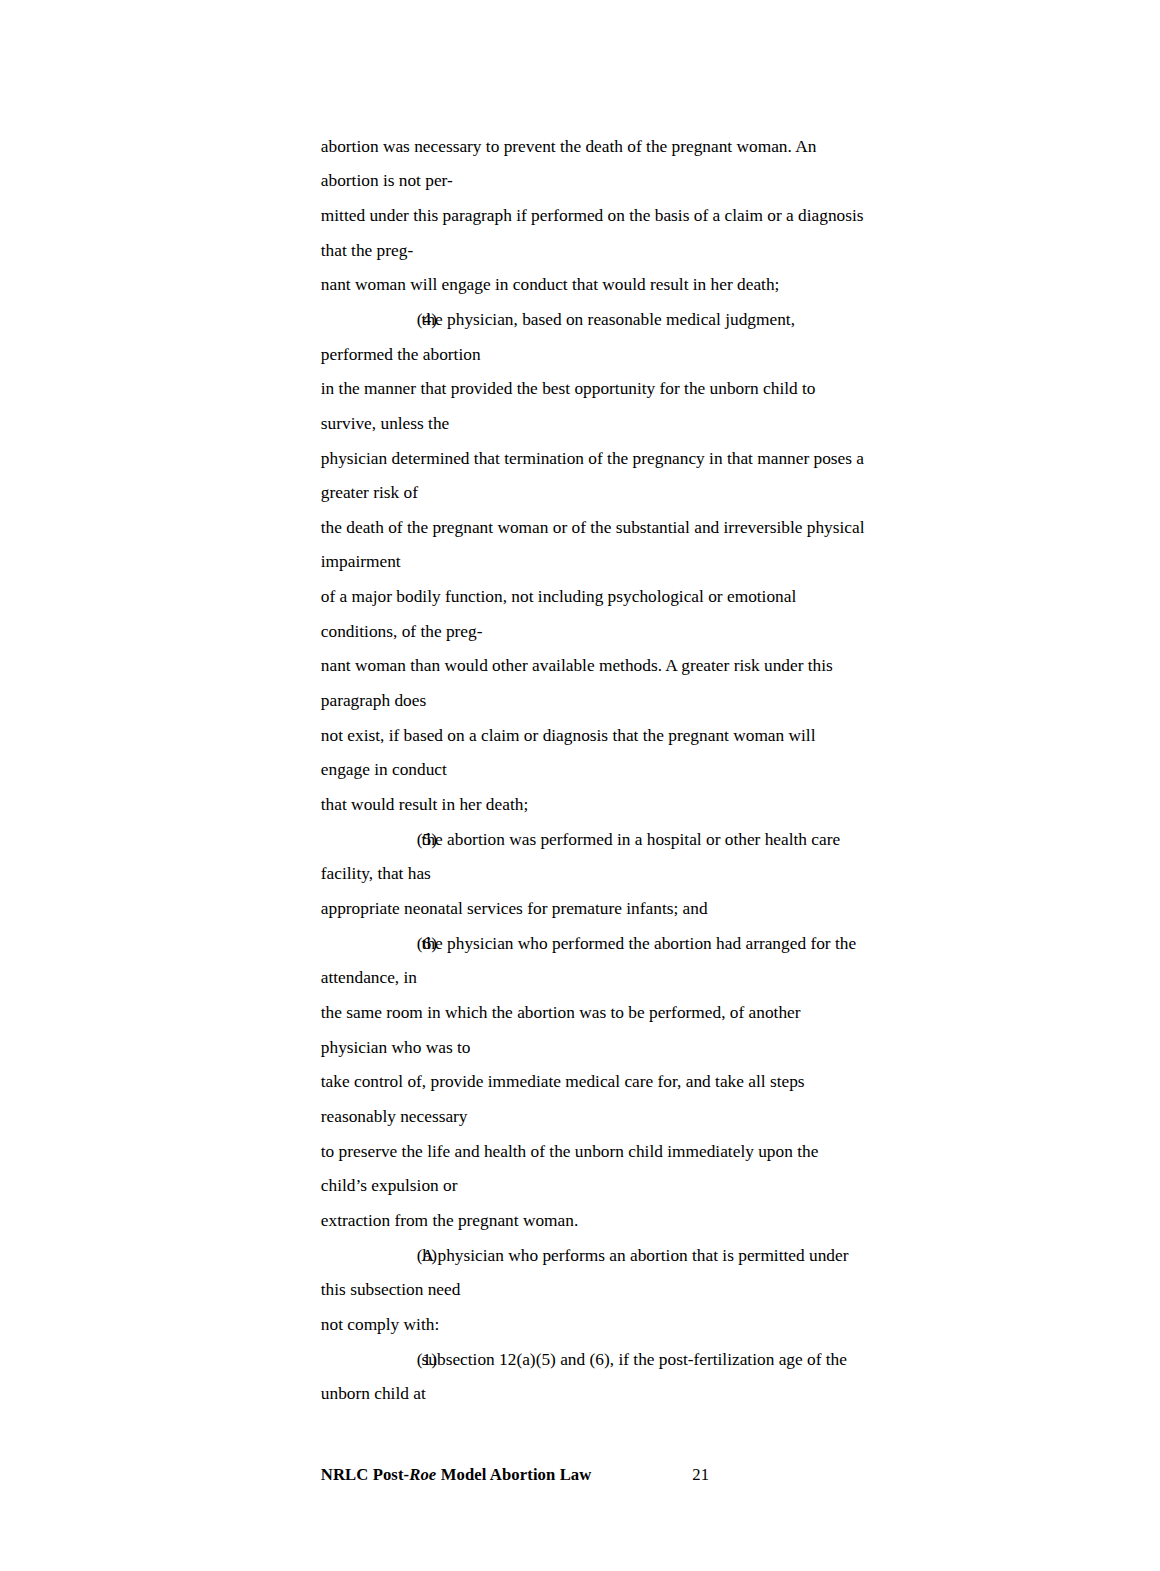abortion was necessary to prevent the death of the pregnant woman. An abortion is not per-
mitted under this paragraph if performed on the basis of a claim or a diagnosis that the preg-
nant woman will engage in conduct that would result in her death;
(4) the physician, based on reasonable medical judgment, performed the abortion
in the manner that provided the best opportunity for the unborn child to survive, unless the
physician determined that termination of the pregnancy in that manner poses a greater risk of
the death of the pregnant woman or of the substantial and irreversible physical impairment
of a major bodily function, not including psychological or emotional conditions, of the preg-
nant woman than would other available methods. A greater risk under this paragraph does
not exist, if based on a claim or diagnosis that the pregnant woman will engage in conduct
that would result in her death;
(5) the abortion was performed in a hospital or other health care facility, that has
appropriate neonatal services for premature infants; and
(6) the physician who performed the abortion had arranged for the attendance, in
the same room in which the abortion was to be performed, of another physician who was to
take control of, provide immediate medical care for, and take all steps reasonably necessary
to preserve the life and health of the unborn child immediately upon the child’s expulsion or
extraction from the pregnant woman.
(b) A physician who performs an abortion that is permitted under this subsection need
not comply with:
(1) subsection 12(a)(5) and (6), if the post-fertilization age of the unborn child at
NRLC Post-Roe Model Abortion Law21